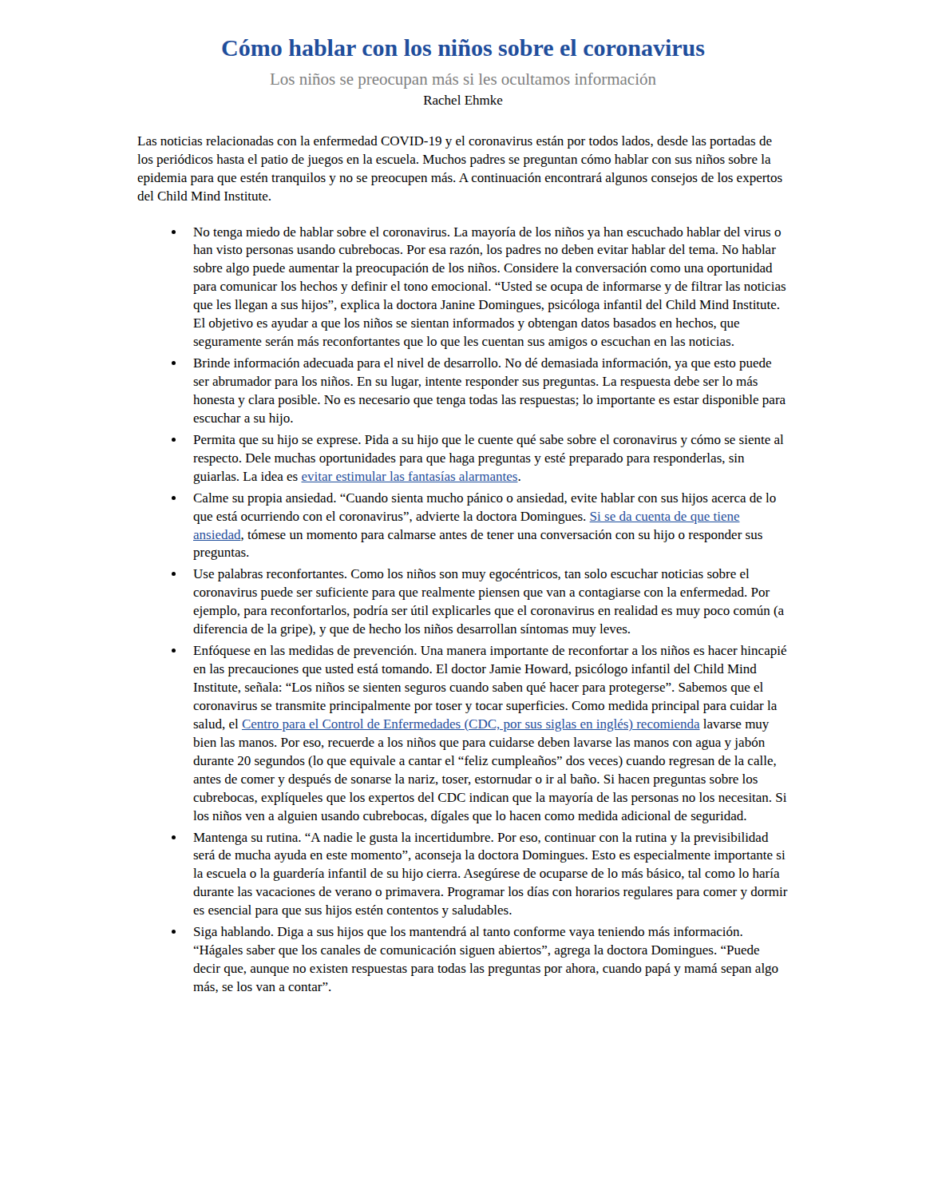Cómo hablar con los niños sobre el coronavirus
Los niños se preocupan más si les ocultamos información
Rachel Ehmke
Las noticias relacionadas con la enfermedad COVID-19 y el coronavirus están por todos lados, desde las portadas de los periódicos hasta el patio de juegos en la escuela. Muchos padres se preguntan cómo hablar con sus niños sobre la epidemia para que estén tranquilos y no se preocupen más. A continuación encontrará algunos consejos de los expertos del Child Mind Institute.
No tenga miedo de hablar sobre el coronavirus. La mayoría de los niños ya han escuchado hablar del virus o han visto personas usando cubrebocas. Por esa razón, los padres no deben evitar hablar del tema. No hablar sobre algo puede aumentar la preocupación de los niños. Considere la conversación como una oportunidad para comunicar los hechos y definir el tono emocional. “Usted se ocupa de informarse y de filtrar las noticias que les llegan a sus hijos”, explica la doctora Janine Domingues, psicóloga infantil del Child Mind Institute. El objetivo es ayudar a que los niños se sientan informados y obtengan datos basados en hechos, que seguramente serán más reconfortantes que lo que les cuentan sus amigos o escuchan en las noticias.
Brinde información adecuada para el nivel de desarrollo. No dé demasiada información, ya que esto puede ser abrumador para los niños. En su lugar, intente responder sus preguntas. La respuesta debe ser lo más honesta y clara posible. No es necesario que tenga todas las respuestas; lo importante es estar disponible para escuchar a su hijo.
Permita que su hijo se exprese. Pida a su hijo que le cuente qué sabe sobre el coronavirus y cómo se siente al respecto. Dele muchas oportunidades para que haga preguntas y esté preparado para responderlas, sin guiarlas. La idea es evitar estimular las fantasías alarmantes.
Calme su propia ansiedad. “Cuando sienta mucho pánico o ansiedad, evite hablar con sus hijos acerca de lo que está ocurriendo con el coronavirus”, advierte la doctora Domingues. Si se da cuenta de que tiene ansiedad, tómese un momento para calmarse antes de tener una conversación con su hijo o responder sus preguntas.
Use palabras reconfortantes. Como los niños son muy egocéntricos, tan solo escuchar noticias sobre el coronavirus puede ser suficiente para que realmente piensen que van a contagiarse con la enfermedad. Por ejemplo, para reconfortarlos, podría ser útil explicarles que el coronavirus en realidad es muy poco común (a diferencia de la gripe), y que de hecho los niños desarrollan síntomas muy leves.
Enfóquese en las medidas de prevención. Una manera importante de reconfortar a los niños es hacer hincapié en las precauciones que usted está tomando. El doctor Jamie Howard, psicólogo infantil del Child Mind Institute, señala: “Los niños se sienten seguros cuando saben qué hacer para protegerse”. Sabemos que el coronavirus se transmite principalmente por toser y tocar superficies. Como medida principal para cuidar la salud, el Centro para el Control de Enfermedades (CDC, por sus siglas en inglés) recomienda lavarse muy bien las manos. Por eso, recuerde a los niños que para cuidarse deben lavarse las manos con agua y jabón durante 20 segundos (lo que equivale a cantar el “feliz cumpleaños” dos veces) cuando regresan de la calle, antes de comer y después de sonarse la nariz, toser, estornudar o ir al baño. Si hacen preguntas sobre los cubrebocas, explíqueles que los expertos del CDC indican que la mayoría de las personas no los necesitan. Si los niños ven a alguien usando cubrebocas, dígales que lo hacen como medida adicional de seguridad.
Mantenga su rutina. “A nadie le gusta la incertidumbre. Por eso, continuar con la rutina y la previsibilidad será de mucha ayuda en este momento”, aconseja la doctora Domingues. Esto es especialmente importante si la escuela o la guardería infantil de su hijo cierra. Asegúrese de ocuparse de lo más básico, tal como lo haría durante las vacaciones de verano o primavera. Programar los días con horarios regulares para comer y dormir es esencial para que sus hijos estén contentos y saludables.
Siga hablando. Diga a sus hijos que los mantendrá al tanto conforme vaya teniendo más información. “Hágales saber que los canales de comunicación siguen abiertos”, agrega la doctora Domingues. “Puede decir que, aunque no existen respuestas para todas las preguntas por ahora, cuando papá y mamá sepan algo más, se los van a contar”.